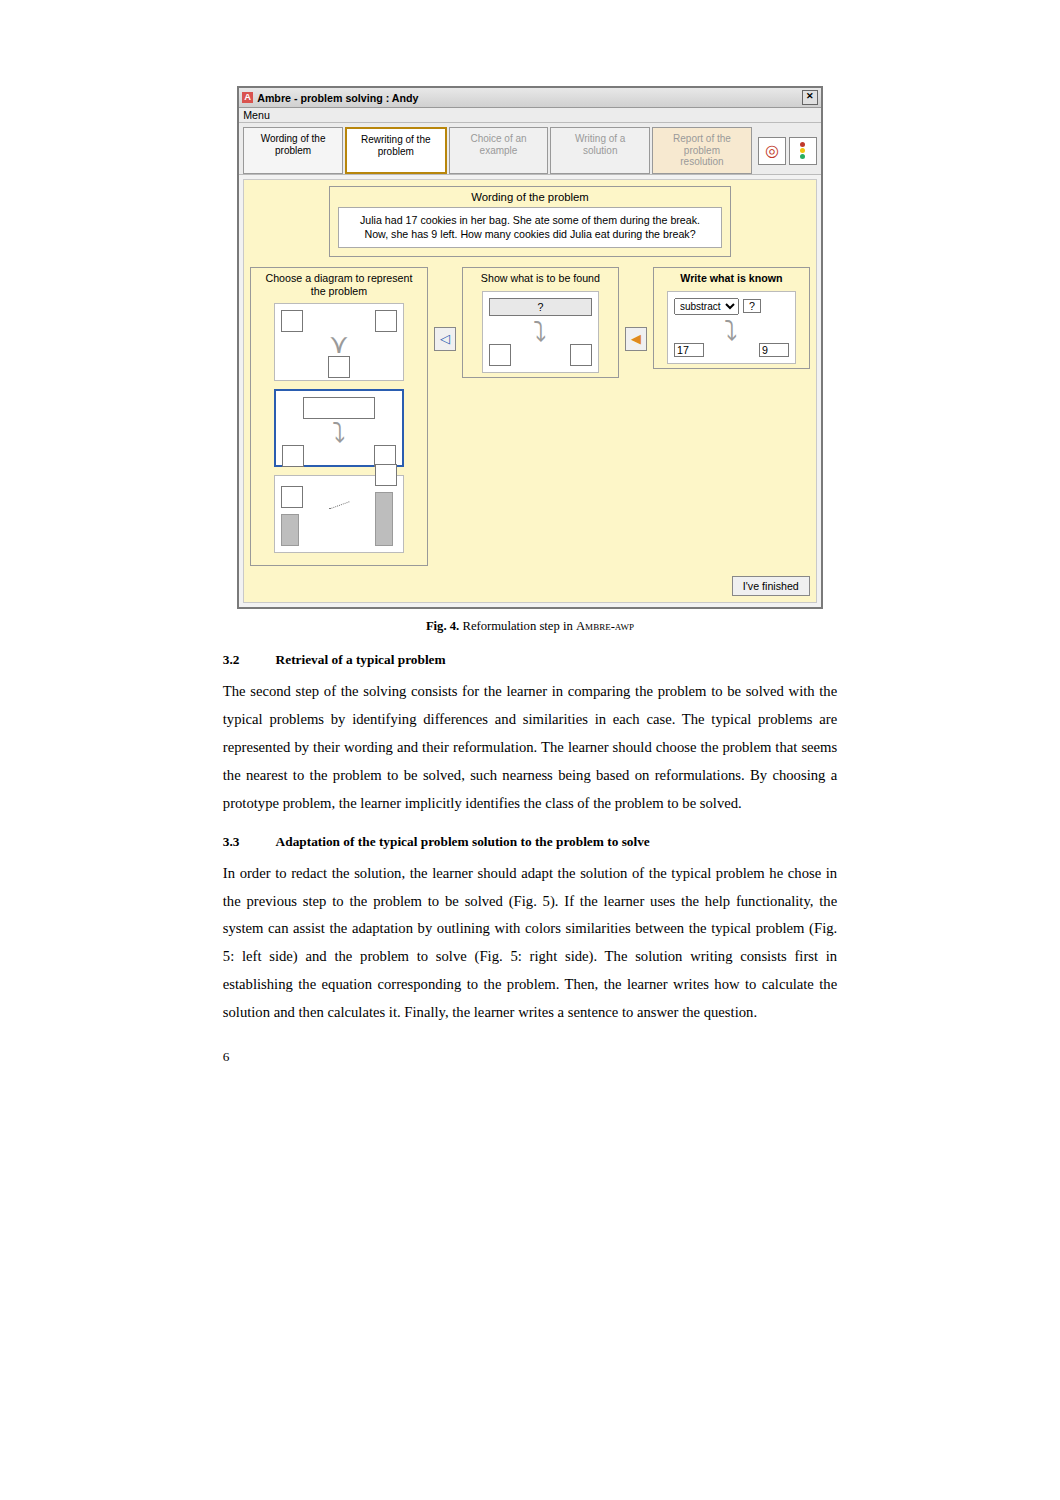AAmbre - problem solving : Andy
✕
Menu
Wording of the problem
Rewriting of the
problem
Choice of an example
Writing of a solution
Report of the problem
resolution
◎
Wording of the problem
Julia had 17 cookies in her bag. She ate some of them during the break.
Now, she has 9 left. How many cookies did Julia eat during the break?
Choose a diagram to represent
the problem
⋎
⤵
◁
Show what is to be found
?
⤵
◀
Write what is known
substract ?
⤵
17 9
I've finished
Fig. 4. Reformulation step in Ambre-awp
3.2 Retrieval of a typical problem
The second step of the solving consists for the learner in comparing the problem to be solved with the typical problems by identifying differences and similarities in each case. The typical problems are represented by their wording and their reformulation. The learner should choose the problem that seems the nearest to the problem to be solved, such nearness being based on reformulations. By choosing a prototype problem, the learner implicitly identifies the class of the problem to be solved.
3.3 Adaptation of the typical problem solution to the problem to solve
In order to redact the solution, the learner should adapt the solution of the typical problem he chose in the previous step to the problem to be solved (Fig. 5). If the learner uses the help functionality, the system can assist the adaptation by outlining with colors similarities between the typical problem (Fig. 5: left side) and the problem to solve (Fig. 5: right side). The solution writing consists first in establishing the equation corresponding to the problem. Then, the learner writes how to calculate the solution and then calculates it. Finally, the learner writes a sentence to answer the question.
6